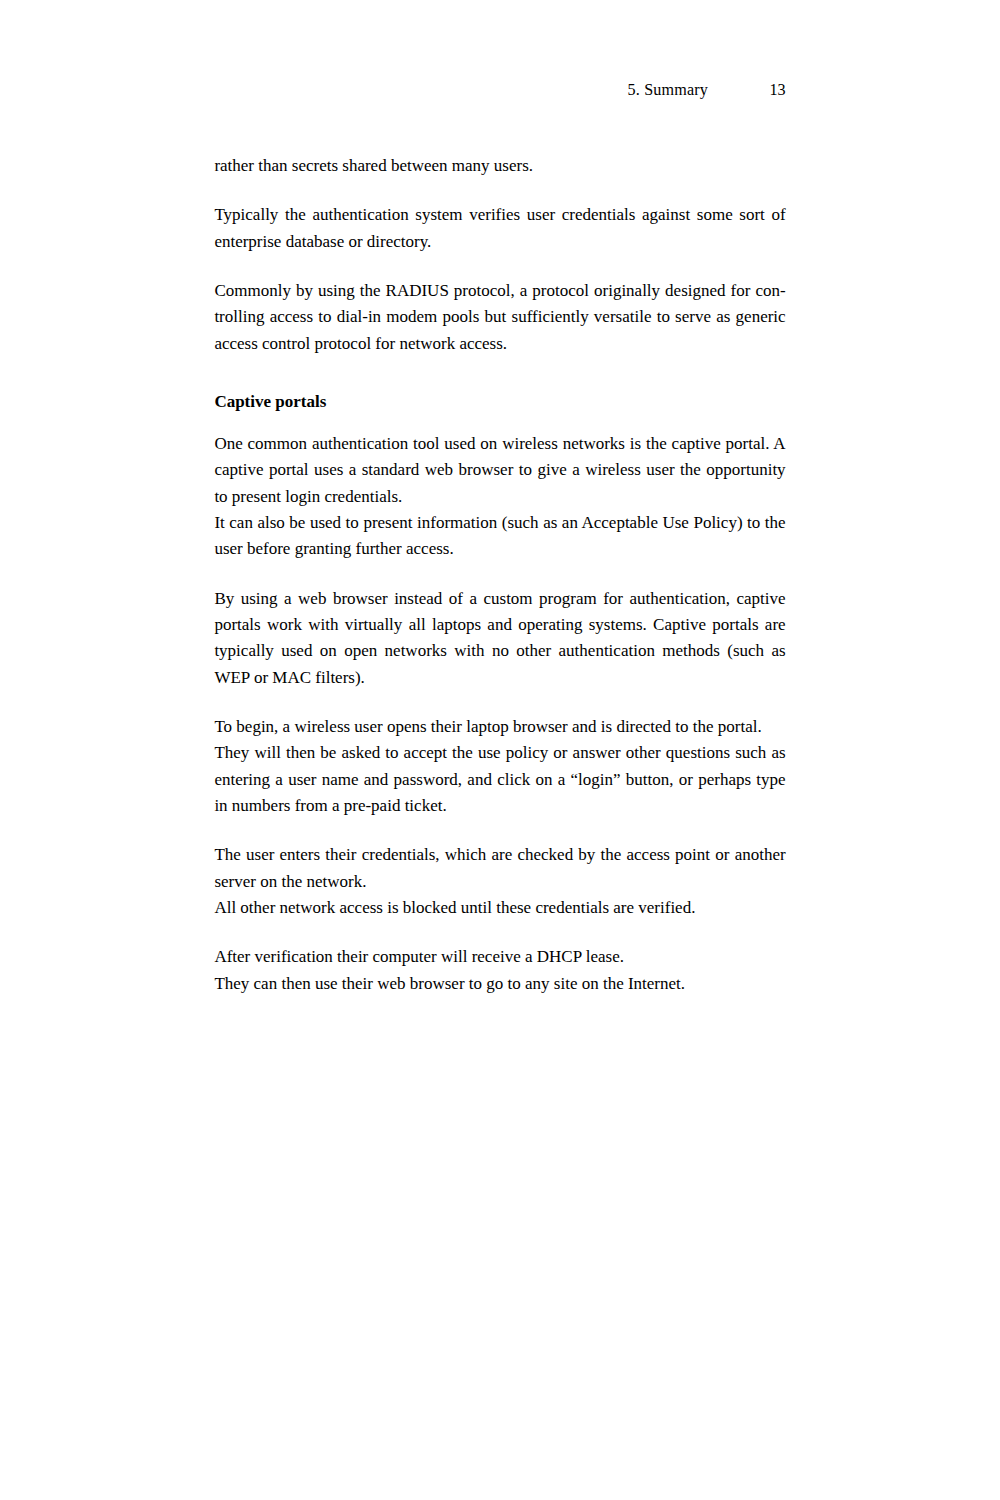5. Summary 13
rather than secrets shared between many users.
Typically the authentication system verifies user credentials against some sort of enterprise database or directory.
Commonly by using the RADIUS protocol, a protocol originally designed for controlling access to dial-in modem pools but sufficiently versatile to serve as generic access control protocol for network access.
Captive portals
One common authentication tool used on wireless networks is the captive portal. A captive portal uses a standard web browser to give a wireless user the opportunity to present login credentials.
It can also be used to present information (such as an Acceptable Use Policy) to the user before granting further access.
By using a web browser instead of a custom program for authentication, captive portals work with virtually all laptops and operating systems. Captive portals are typically used on open networks with no other authentication methods (such as WEP or MAC filters).
To begin, a wireless user opens their laptop browser and is directed to the portal.
They will then be asked to accept the use policy or answer other questions such as entering a user name and password, and click on a “login” button, or perhaps type in numbers from a pre-paid ticket.
The user enters their credentials, which are checked by the access point or another server on the network.
All other network access is blocked until these credentials are verified.
After verification their computer will receive a DHCP lease.
They can then use their web browser to go to any site on the Internet.